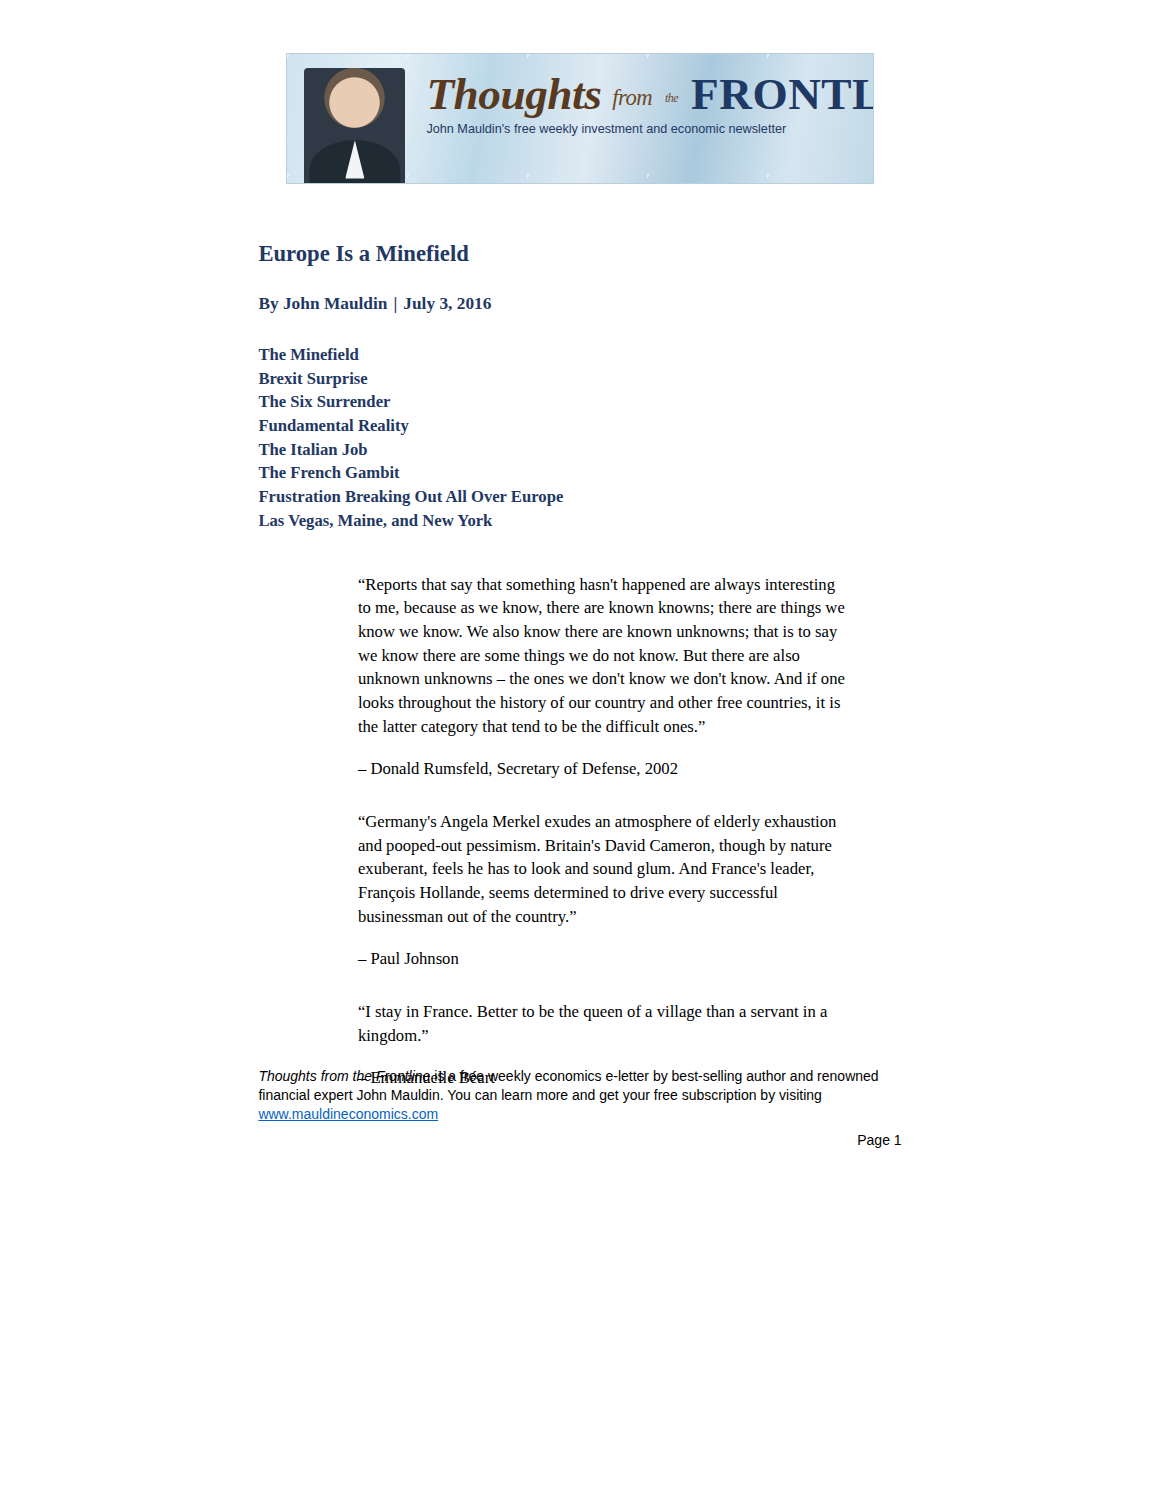Thoughts from the FRONTLINE
John Mauldin's free weekly investment and economic newsletter
Europe Is a Minefield
By John Mauldin|July 3, 2016
The Minefield Brexit Surprise The Six Surrender Fundamental Reality The Italian Job The French Gambit Frustration Breaking Out All Over Europe Las Vegas, Maine, and New York
“Reports that say that something hasn't happened are always interesting to me, because as we know, there are known knowns; there are things we know we know. We also know there are known unknowns; that is to say we know there are some things we do not know. But there are also unknown unknowns – the ones we don't know we don't know. And if one looks throughout the history of our country and other free countries, it is the latter category that tend to be the difficult ones.”
– Donald Rumsfeld, Secretary of Defense, 2002
“Germany's Angela Merkel exudes an atmosphere of elderly exhaustion and pooped-out pessimism. Britain's David Cameron, though by nature exuberant, feels he has to look and sound glum. And France's leader, François Hollande, seems determined to drive every successful businessman out of the country.”
– Paul Johnson
“I stay in France. Better to be the queen of a village than a servant in a kingdom.”
– Emmanuelle Béart
Thoughts from the Frontline is a free weekly economics e-letter by best-selling author and renowned financial expert John Mauldin. You can learn more and get your free subscription by visiting www.mauldineconomics.com
Page 1